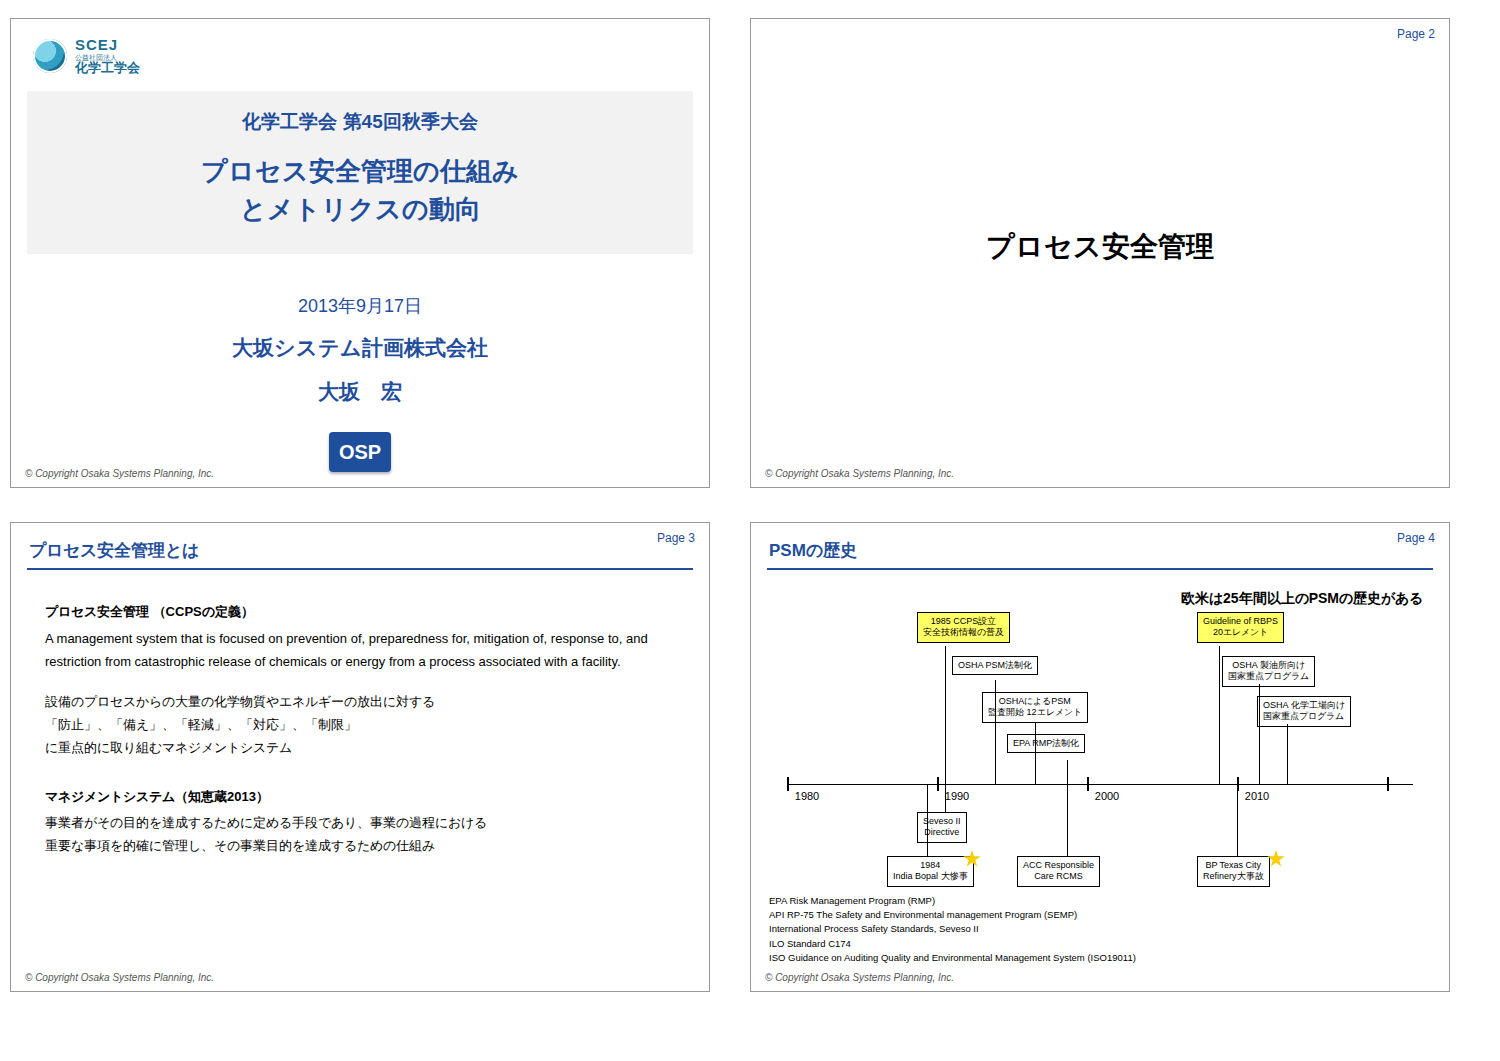SCEJ
公益社団法人
化学工学会
化学工学会 第45回秋季大会
プロセス安全管理の仕組み
とメトリクスの動向
2013年9月17日
大坂システム計画株式会社
大坂　宏
OSP
© Copyright Osaka Systems Planning, Inc.
Page 2
プロセス安全管理
© Copyright Osaka Systems Planning, Inc.
Page 3
プロセス安全管理とは
プロセス安全管理 （CCPSの定義）
A management system that is focused on prevention of, preparedness for, mitigation of, response to, and restriction from catastrophic release of chemicals or energy from a process associated with a facility.
設備のプロセスからの大量の化学物質やエネルギーの放出に対する
「防止」、「備え」、「軽減」、「対応」、「制限」
に重点的に取り組むマネジメントシステム
マネジメントシステム（知恵蔵2013）
事業者がその目的を達成するために定める手段であり、事業の過程における
重要な事項を的確に管理し、その事業目的を達成するための仕組み
© Copyright Osaka Systems Planning, Inc.
Page 4
PSMの歴史
欧米は25年間以上のPSMの歴史がある
1985 CCPS設立
安全技術情報の普及
OSHA PSM法制化
OSHAによるPSM
監査開始 12エレメント
EPA RMP法制化
Guideline of RBPS
20エレメント
OSHA 製油所向け
国家重点プログラム
OSHA 化学工場向け
国家重点プログラム
1980
1990
2000
2010
Seveso II
Directive
1984
India Bopal 大惨事
ACC Responsible
Care RCMS
BP Texas City
Refinery大事故
EPA Risk Management Program (RMP)
API RP-75 The Safety and Environmental management Program (SEMP)
International Process Safety Standards, Seveso II
ILO Standard C174
ISO Guidance on Auditing Quality and Environmental Management System (ISO19011)
© Copyright Osaka Systems Planning, Inc.